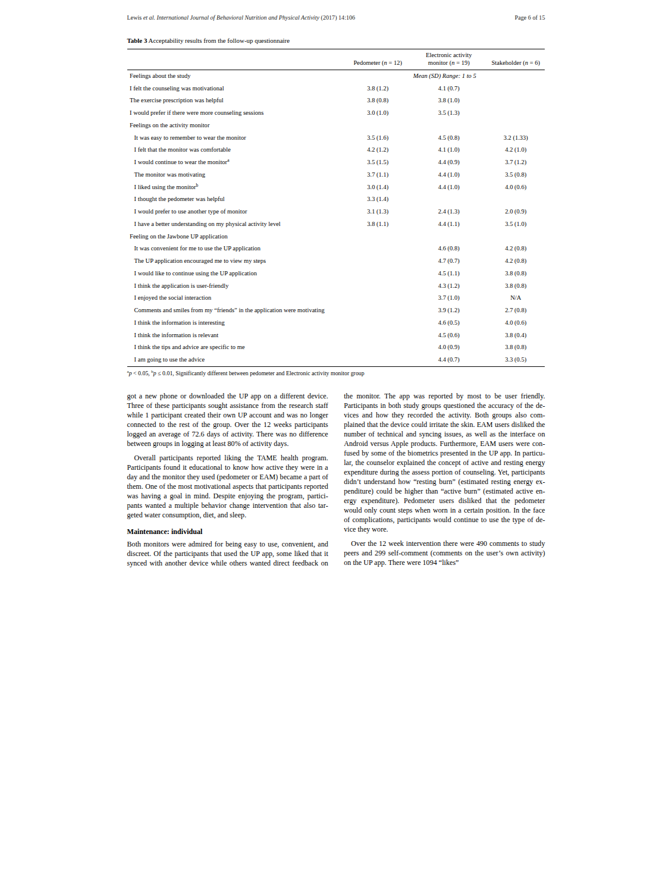Lewis et al. International Journal of Behavioral Nutrition and Physical Activity (2017) 14:106
Page 6 of 15
Table 3 Acceptability results from the follow-up questionnaire
| | Pedometer ( n = 12) | Electronic activity monitor ( n = 19) | Stakeholder ( n = 6) |
| --- | --- | --- | --- |
| Feelings about the study | Mean (SD) Range: 1 to 5 |
| I felt the counseling was motivational | 3.8 (1.2) | 4.1 (0.7) | |
| The exercise prescription was helpful | 3.8 (0.8) | 3.8 (1.0) | |
| I would prefer if there were more counseling sessions | 3.0 (1.0) | 3.5 (1.3) | |
| Feelings on the activity monitor | | | |
| It was easy to remember to wear the monitor | 3.5 (1.6) | 4.5 (0.8) | 3.2 (1.33) |
| I felt that the monitor was comfortable | 4.2 (1.2) | 4.1 (1.0) | 4.2 (1.0) |
| I would continue to wear the monitor a | 3.5 (1.5) | 4.4 (0.9) | 3.7 (1.2) |
| The monitor was motivating | 3.7 (1.1) | 4.4 (1.0) | 3.5 (0.8) |
| I liked using the monitor b | 3.0 (1.4) | 4.4 (1.0) | 4.0 (0.6) |
| I thought the pedometer was helpful | 3.3 (1.4) | | |
| I would prefer to use another type of monitor | 3.1 (1.3) | 2.4 (1.3) | 2.0 (0.9) |
| I have a better understanding on my physical activity level | 3.8 (1.1) | 4.4 (1.1) | 3.5 (1.0) |
| Feeling on the Jawbone UP application | | | |
| It was convenient for me to use the UP application | | 4.6 (0.8) | 4.2 (0.8) |
| The UP application encouraged me to view my steps | | 4.7 (0.7) | 4.2 (0.8) |
| I would like to continue using the UP application | | 4.5 (1.1) | 3.8 (0.8) |
| I think the application is user-friendly | | 4.3 (1.2) | 3.8 (0.8) |
| I enjoyed the social interaction | | 3.7 (1.0) | N/A |
| Comments and smiles from my “friends” in the application were motivating | | 3.9 (1.2) | 2.7 (0.8) |
| I think the information is interesting | | 4.6 (0.5) | 4.0 (0.6) |
| I think the information is relevant | | 4.5 (0.6) | 3.8 (0.4) |
| I think the tips and advice are specific to me | | 4.0 (0.9) | 3.8 (0.8) |
| I am going to use the advice | | 4.4 (0.7) | 3.3 (0.5) |
ap < 0.05, bp ≤ 0.01, Significantly different between pedometer and Electronic activity monitor group
got a new phone or downloaded the UP app on a different device. Three of these participants sought assistance from the research staff while 1 participant created their own UP account and was no longer connected to the rest of the group. Over the 12 weeks participants logged an average of 72.6 days of activity. There was no difference between groups in logging at least 80% of activity days.
Overall participants reported liking the TAME health program. Participants found it educational to know how active they were in a day and the monitor they used (pedometer or EAM) became a part of them. One of the most motivational aspects that participants reported was having a goal in mind. Despite enjoying the program, participants wanted a multiple behavior change intervention that also targeted water consumption, diet, and sleep.
Maintenance: individual
Both monitors were admired for being easy to use, convenient, and discreet. Of the participants that used the UP app, some liked that it synced with another device while others wanted direct feedback on the monitor. The app was reported by most to be user friendly. Participants in both study groups questioned the accuracy of the devices and how they recorded the activity. Both groups also complained that the device could irritate the skin. EAM users disliked the number of technical and syncing issues, as well as the interface on Android versus Apple products. Furthermore, EAM users were confused by some of the biometrics presented in the UP app. In particular, the counselor explained the concept of active and resting energy expenditure during the assess portion of counseling. Yet, participants didn’t understand how “resting burn” (estimated resting energy expenditure) could be higher than “active burn” (estimated active energy expenditure). Pedometer users disliked that the pedometer would only count steps when worn in a certain position. In the face of complications, participants would continue to use the type of device they wore.
Over the 12 week intervention there were 490 comments to study peers and 299 self-comment (comments on the user’s own activity) on the UP app. There were 1094 “likes”